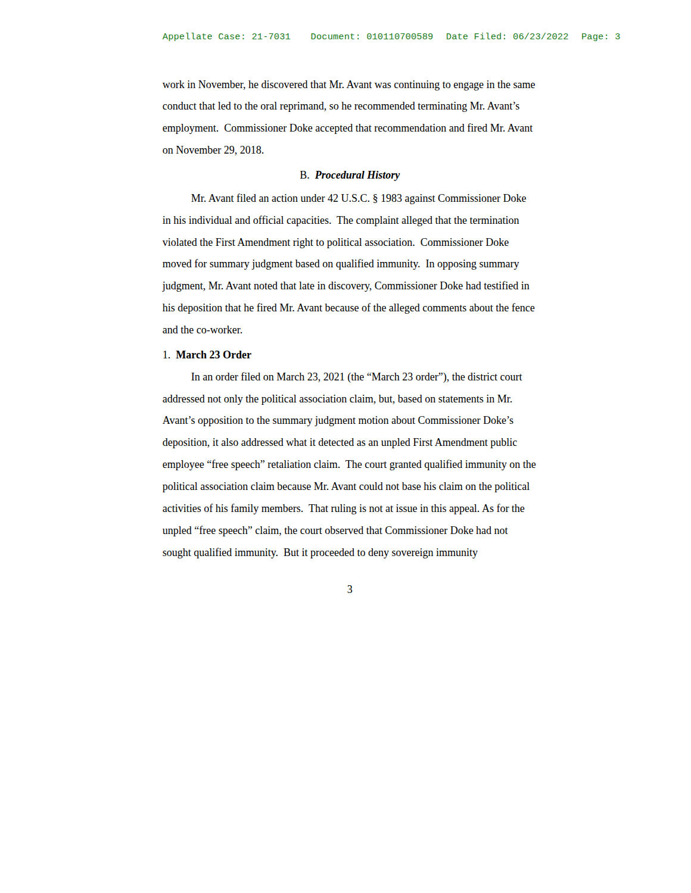Appellate Case: 21-7031 Document: 010110700589 Date Filed: 06/23/2022 Page: 3
work in November, he discovered that Mr. Avant was continuing to engage in the same conduct that led to the oral reprimand, so he recommended terminating Mr. Avant’s employment. Commissioner Doke accepted that recommendation and fired Mr. Avant on November 29, 2018.
B. Procedural History
Mr. Avant filed an action under 42 U.S.C. § 1983 against Commissioner Doke in his individual and official capacities. The complaint alleged that the termination violated the First Amendment right to political association. Commissioner Doke moved for summary judgment based on qualified immunity. In opposing summary judgment, Mr. Avant noted that late in discovery, Commissioner Doke had testified in his deposition that he fired Mr. Avant because of the alleged comments about the fence and the co-worker.
1. March 23 Order
In an order filed on March 23, 2021 (the “March 23 order”), the district court addressed not only the political association claim, but, based on statements in Mr. Avant’s opposition to the summary judgment motion about Commissioner Doke’s deposition, it also addressed what it detected as an unpled First Amendment public employee “free speech” retaliation claim. The court granted qualified immunity on the political association claim because Mr. Avant could not base his claim on the political activities of his family members. That ruling is not at issue in this appeal. As for the unpled “free speech” claim, the court observed that Commissioner Doke had not sought qualified immunity. But it proceeded to deny sovereign immunity
3